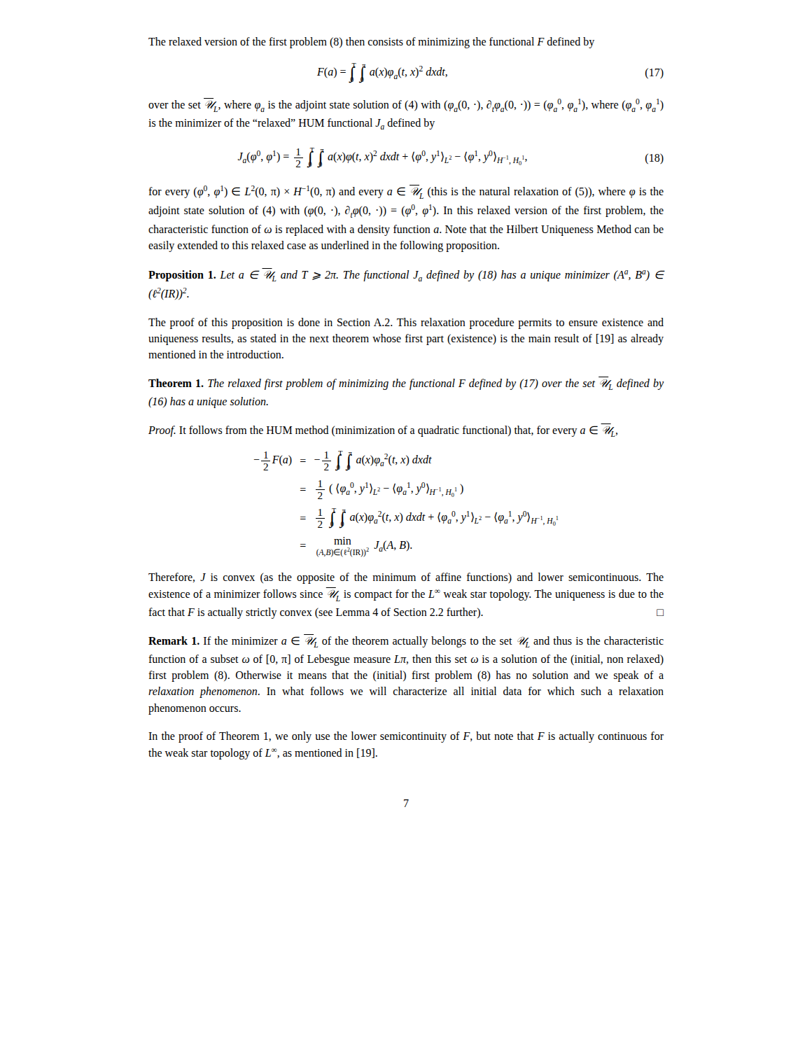The relaxed version of the first problem (8) then consists of minimizing the functional F defined by
F(a) = ∫T 0 ∫π 0 a(x)φa(t, x)2 dxdt,
(17)
over the set 𝒰L, where φa is the adjoint state solution of (4) with (φa(0, ·), ∂tφa(0, ·)) = (φa0, φa1), where (φa0, φa1) is the minimizer of the “relaxed” HUM functional Ja defined by
Ja(φ0, φ1) = 12 ∫T 0 ∫π 0 a(x)φ(t, x)2 dxdt + ⟨φ0, y1⟩L2 − ⟨φ1, y0⟩H−1, H01,
(18)
for every (φ0, φ1) ∈ L2(0, π) × H−1(0, π) and every a ∈ 𝒰L (this is the natural relaxation of (5)), where φ is the adjoint state solution of (4) with (φ(0, ·), ∂tφ(0, ·)) = (φ0, φ1). In this relaxed version of the first problem, the characteristic function of ω is replaced with a density function a. Note that the Hilbert Uniqueness Method can be easily extended to this relaxed case as underlined in the following proposition.
Proposition 1. Let a ∈ 𝒰L and T ⩾ 2π. The functional Ja defined by (18) has a unique minimizer (Aa, Ba) ∈ (ℓ2(IR))2.
The proof of this proposition is done in Section A.2. This relaxation procedure permits to ensure existence and uniqueness results, as stated in the next theorem whose first part (existence) is the main result of [19] as already mentioned in the introduction.
Theorem 1. The relaxed first problem of minimizing the functional F defined by (17) over the set 𝒰L defined by (16) has a unique solution.
Proof. It follows from the HUM method (minimization of a quadratic functional) that, for every a ∈ 𝒰L,
| − 1 2 F ( a ) | = | − 1 2 ∫ T 0 ∫ π 0 a ( x ) φ a 2 ( t , x ) dxdt |
| | = | 1 2 ( ⟨ φ a 0 , y 1 ⟩ L 2 − ⟨ φ a 1 , y 0 ⟩ H −1 , H 0 1 ) |
| | = | 1 2 ∫ T 0 ∫ π 0 a ( x ) φ a 2 ( t , x ) dxdt + ⟨ φ a 0 , y 1 ⟩ L 2 − ⟨ φ a 1 , y 0 ⟩ H −1 , H 0 1 |
| | = | min ( A , B )∈(ℓ 2 ( IR )) 2 J a ( A , B ). |
Therefore, J is convex (as the opposite of the minimum of affine functions) and lower semicontinuous. The existence of a minimizer follows since 𝒰L is compact for the L∞ weak star topology. The uniqueness is due to the fact that F is actually strictly convex (see Lemma 4 of Section 2.2 further). □
Remark 1. If the minimizer a ∈ 𝒰L of the theorem actually belongs to the set 𝒰L and thus is the characteristic function of a subset ω of [0, π] of Lebesgue measure Lπ, then this set ω is a solution of the (initial, non relaxed) first problem (8). Otherwise it means that the (initial) first problem (8) has no solution and we speak of a relaxation phenomenon. In what follows we will characterize all initial data for which such a relaxation phenomenon occurs.
In the proof of Theorem 1, we only use the lower semicontinuity of F, but note that F is actually continuous for the weak star topology of L∞, as mentioned in [19].
7